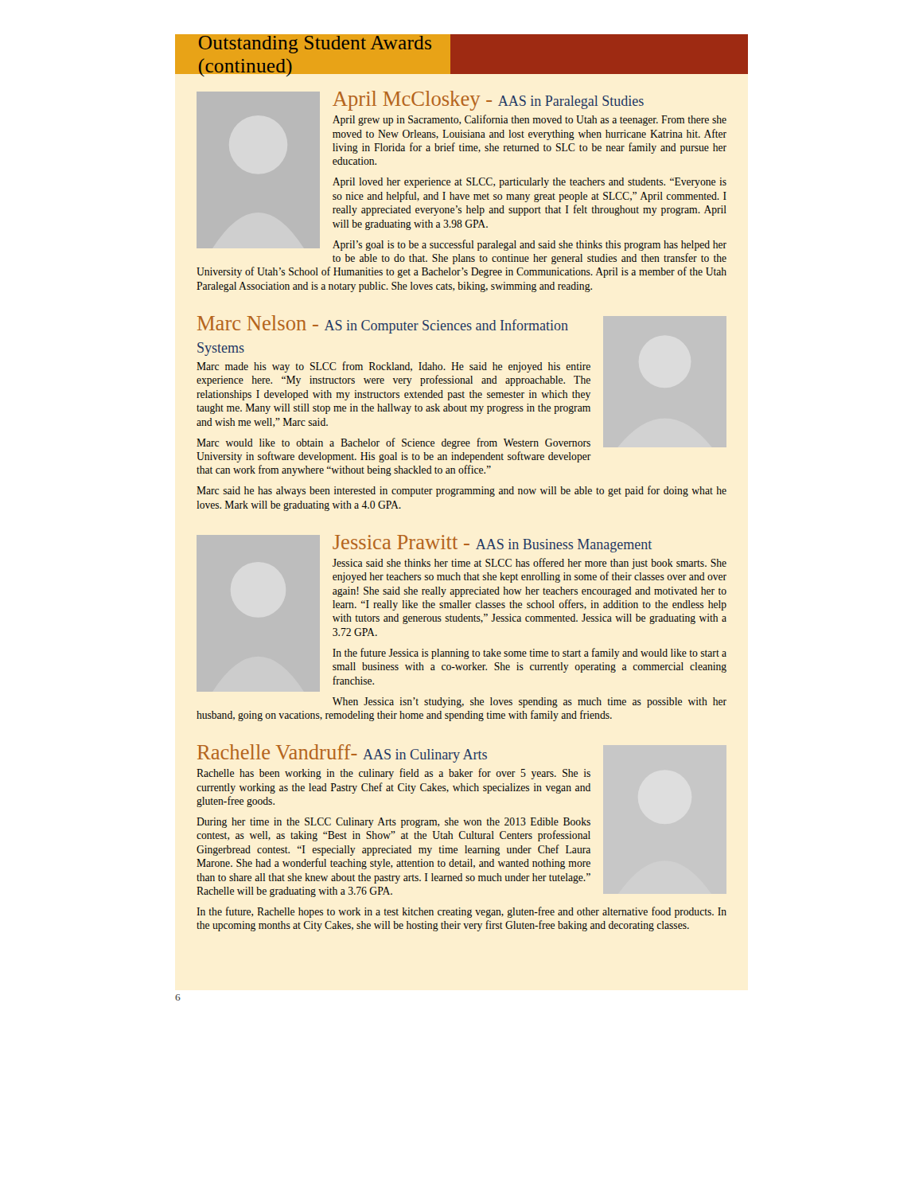Outstanding Student Awards (continued)
April McCloskey - AAS in Paralegal Studies
April grew up in Sacramento, California then moved to Utah as a teenager. From there she moved to New Orleans, Louisiana and lost everything when hurricane Katrina hit. After living in Florida for a brief time, she returned to SLC to be near family and pursue her education.
April loved her experience at SLCC, particularly the teachers and students. “Everyone is so nice and helpful, and I have met so many great people at SLCC,” April commented. I really appreciated everyone’s help and support that I felt throughout my program. April will be graduating with a 3.98 GPA.
April’s goal is to be a successful paralegal and said she thinks this program has helped her to be able to do that. She plans to continue her general studies and then transfer to the University of Utah’s School of Humanities to get a Bachelor’s Degree in Communications. April is a member of the Utah Paralegal Association and is a notary public. She loves cats, biking, swimming and reading.
Marc Nelson - AS in Computer Sciences and Information Systems
Marc made his way to SLCC from Rockland, Idaho. He said he enjoyed his entire experience here. “My instructors were very professional and approachable. The relationships I developed with my instructors extended past the semester in which they taught me. Many will still stop me in the hallway to ask about my progress in the program and wish me well,” Marc said.
Marc would like to obtain a Bachelor of Science degree from Western Governors University in software development. His goal is to be an independent software developer that can work from anywhere “without being shackled to an office.”
Marc said he has always been interested in computer programming and now will be able to get paid for doing what he loves. Mark will be graduating with a 4.0 GPA.
Jessica Prawitt - AAS in Business Management
Jessica said she thinks her time at SLCC has offered her more than just book smarts. She enjoyed her teachers so much that she kept enrolling in some of their classes over and over again! She said she really appreciated how her teachers encouraged and motivated her to learn. “I really like the smaller classes the school offers, in addition to the endless help with tutors and generous students,” Jessica commented. Jessica will be graduating with a 3.72 GPA.
In the future Jessica is planning to take some time to start a family and would like to start a small business with a co-worker. She is currently operating a commercial cleaning franchise.
When Jessica isn’t studying, she loves spending as much time as possible with her husband, going on vacations, remodeling their home and spending time with family and friends.
Rachelle Vandruff- AAS in Culinary Arts
Rachelle has been working in the culinary field as a baker for over 5 years. She is currently working as the lead Pastry Chef at City Cakes, which specializes in vegan and gluten-free goods.
During her time in the SLCC Culinary Arts program, she won the 2013 Edible Books contest, as well, as taking “Best in Show” at the Utah Cultural Centers professional Gingerbread contest. “I especially appreciated my time learning under Chef Laura Marone. She had a wonderful teaching style, attention to detail, and wanted nothing more than to share all that she knew about the pastry arts. I learned so much under her tutelage.” Rachelle will be graduating with a 3.76 GPA.
In the future, Rachelle hopes to work in a test kitchen creating vegan, gluten-free and other alternative food products. In the upcoming months at City Cakes, she will be hosting their very first Gluten-free baking and decorating classes.
6